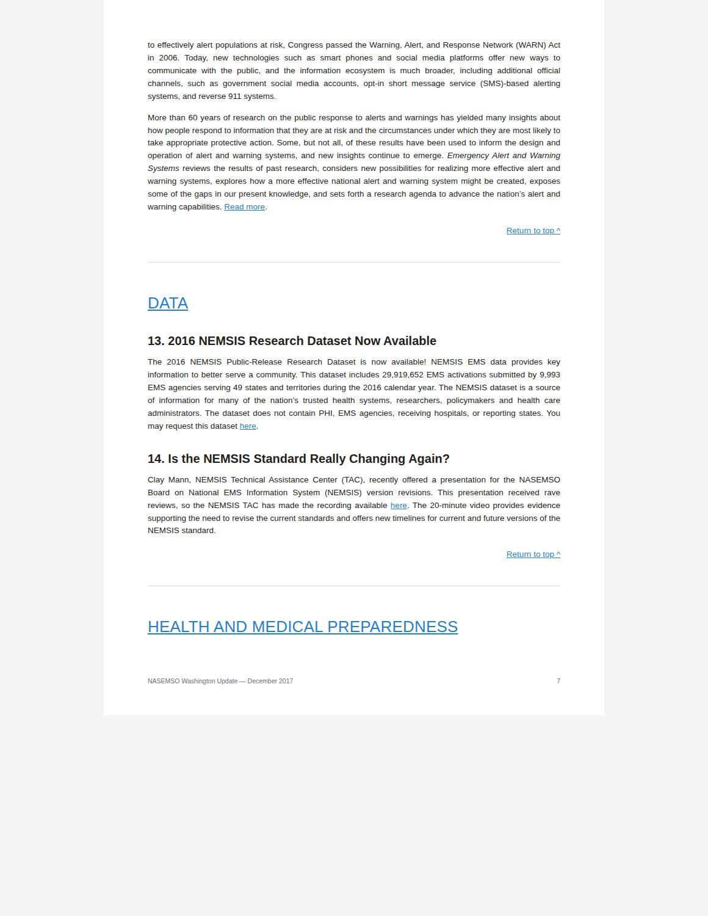to effectively alert populations at risk, Congress passed the Warning, Alert, and Response Network (WARN) Act in 2006. Today, new technologies such as smart phones and social media platforms offer new ways to communicate with the public, and the information ecosystem is much broader, including additional official channels, such as government social media accounts, opt-in short message service (SMS)-based alerting systems, and reverse 911 systems.
More than 60 years of research on the public response to alerts and warnings has yielded many insights about how people respond to information that they are at risk and the circumstances under which they are most likely to take appropriate protective action. Some, but not all, of these results have been used to inform the design and operation of alert and warning systems, and new insights continue to emerge. Emergency Alert and Warning Systems reviews the results of past research, considers new possibilities for realizing more effective alert and warning systems, explores how a more effective national alert and warning system might be created, exposes some of the gaps in our present knowledge, and sets forth a research agenda to advance the nation’s alert and warning capabilities. Read more.
Return to top ^
DATA
13. 2016 NEMSIS Research Dataset Now Available
The 2016 NEMSIS Public-Release Research Dataset is now available! NEMSIS EMS data provides key information to better serve a community. This dataset includes 29,919,652 EMS activations submitted by 9,993 EMS agencies serving 49 states and territories during the 2016 calendar year. The NEMSIS dataset is a source of information for many of the nation’s trusted health systems, researchers, policymakers and health care administrators. The dataset does not contain PHI, EMS agencies, receiving hospitals, or reporting states. You may request this dataset here.
14. Is the NEMSIS Standard Really Changing Again?
Clay Mann, NEMSIS Technical Assistance Center (TAC), recently offered a presentation for the NASEMSO Board on National EMS Information System (NEMSIS) version revisions. This presentation received rave reviews, so the NEMSIS TAC has made the recording available here. The 20-minute video provides evidence supporting the need to revise the current standards and offers new timelines for current and future versions of the NEMSIS standard.
Return to top ^
HEALTH AND MEDICAL PREPAREDNESS
NASEMSO Washington Update — December 2017 7